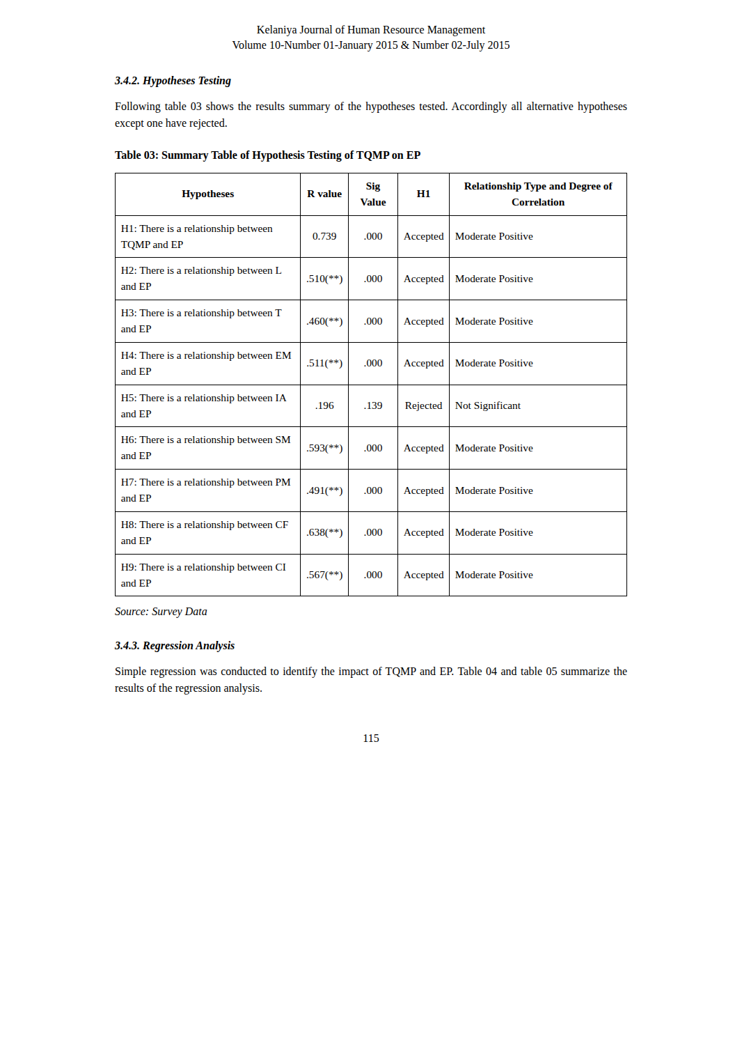Kelaniya Journal of Human Resource Management
Volume 10-Number 01-January 2015 & Number 02-July 2015
3.4.2. Hypotheses Testing
Following table 03 shows the results summary of the hypotheses tested. Accordingly all alternative hypotheses except one have rejected.
Table 03: Summary Table of Hypothesis Testing of TQMP on EP
| Hypotheses | R value | Sig Value | H1 | Relationship Type and Degree of Correlation |
| --- | --- | --- | --- | --- |
| H1: There is a relationship between TQMP and EP | 0.739 | .000 | Accepted | Moderate Positive |
| H2: There is a relationship between L and EP | .510(**) | .000 | Accepted | Moderate Positive |
| H3: There is a relationship between T and EP | .460(**) | .000 | Accepted | Moderate Positive |
| H4: There is a relationship between EM and EP | .511(**) | .000 | Accepted | Moderate Positive |
| H5: There is a relationship between IA and EP | .196 | .139 | Rejected | Not Significant |
| H6: There is a relationship between SM and EP | .593(**) | .000 | Accepted | Moderate Positive |
| H7: There is a relationship between PM and EP | .491(**) | .000 | Accepted | Moderate Positive |
| H8: There is a relationship between CF and EP | .638(**) | .000 | Accepted | Moderate Positive |
| H9: There is a relationship between CI and EP | .567(**) | .000 | Accepted | Moderate Positive |
Source: Survey Data
3.4.3. Regression Analysis
Simple regression was conducted to identify the impact of TQMP and EP. Table 04 and table 05 summarize the results of the regression analysis.
115